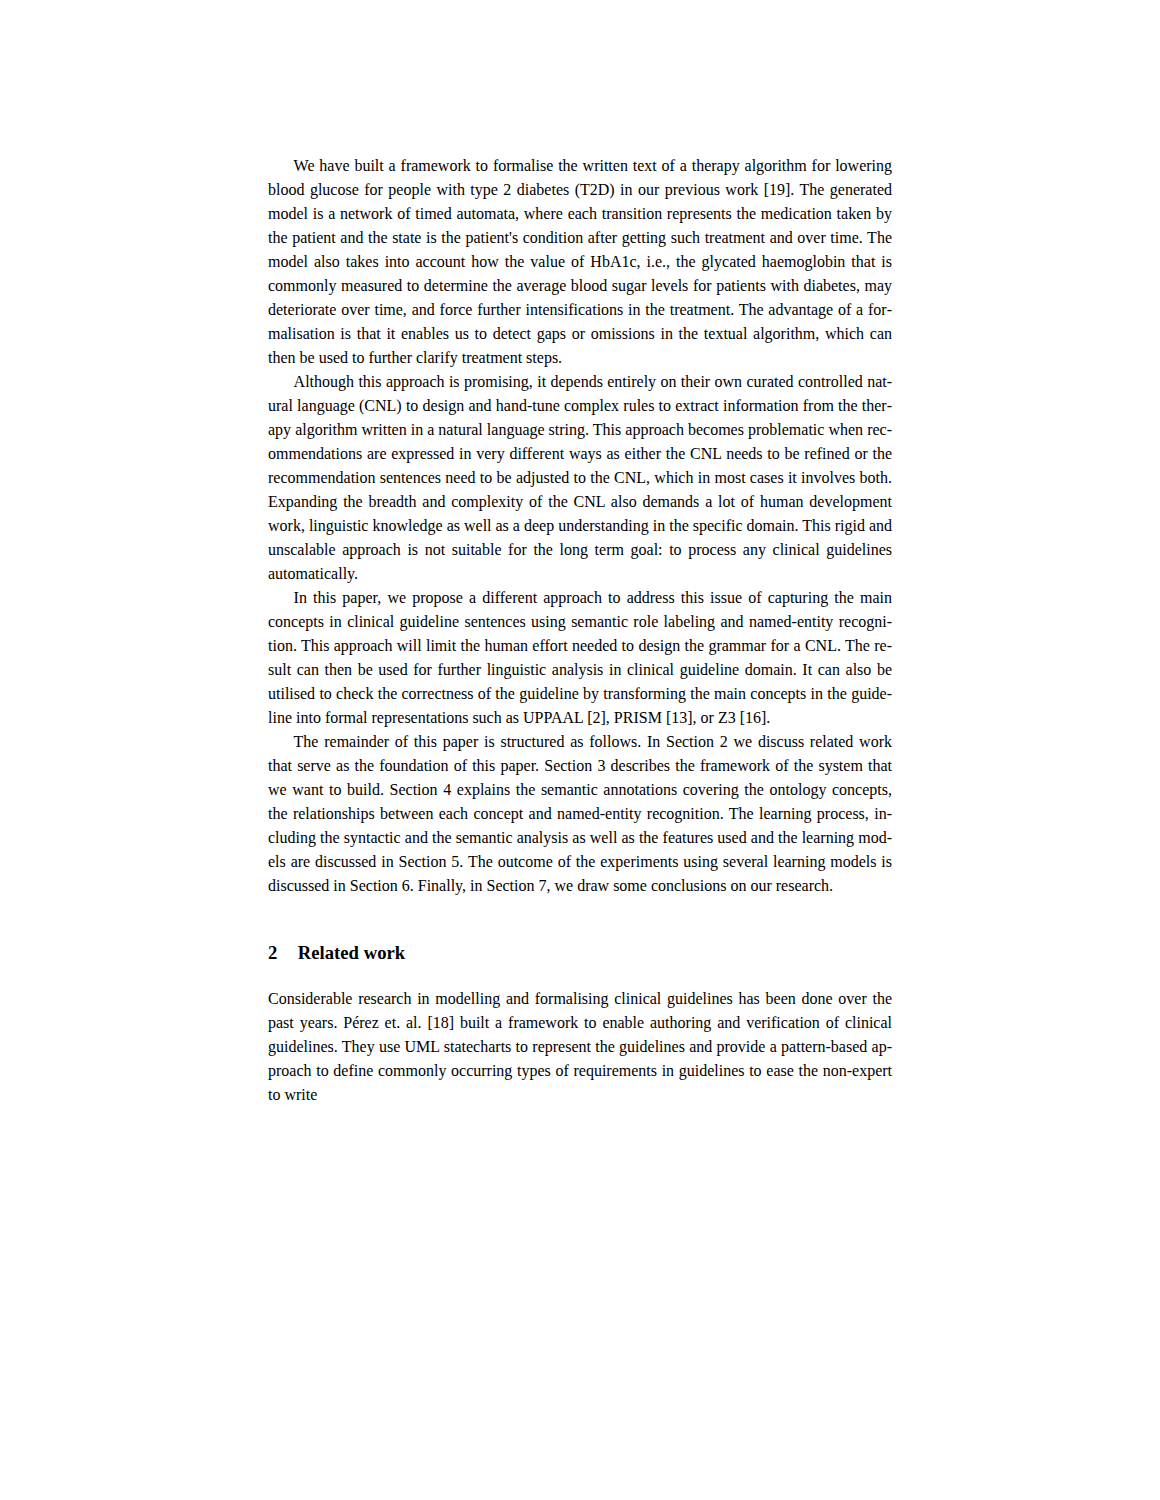We have built a framework to formalise the written text of a therapy algorithm for lowering blood glucose for people with type 2 diabetes (T2D) in our previous work [19]. The generated model is a network of timed automata, where each transition represents the medication taken by the patient and the state is the patient's condition after getting such treatment and over time. The model also takes into account how the value of HbA1c, i.e., the glycated haemoglobin that is commonly measured to determine the average blood sugar levels for patients with diabetes, may deteriorate over time, and force further intensifications in the treatment. The advantage of a formalisation is that it enables us to detect gaps or omissions in the textual algorithm, which can then be used to further clarify treatment steps.
Although this approach is promising, it depends entirely on their own curated controlled natural language (CNL) to design and hand-tune complex rules to extract information from the therapy algorithm written in a natural language string. This approach becomes problematic when recommendations are expressed in very different ways as either the CNL needs to be refined or the recommendation sentences need to be adjusted to the CNL, which in most cases it involves both. Expanding the breadth and complexity of the CNL also demands a lot of human development work, linguistic knowledge as well as a deep understanding in the specific domain. This rigid and unscalable approach is not suitable for the long term goal: to process any clinical guidelines automatically.
In this paper, we propose a different approach to address this issue of capturing the main concepts in clinical guideline sentences using semantic role labeling and named-entity recognition. This approach will limit the human effort needed to design the grammar for a CNL. The result can then be used for further linguistic analysis in clinical guideline domain. It can also be utilised to check the correctness of the guideline by transforming the main concepts in the guideline into formal representations such as UPPAAL [2], PRISM [13], or Z3 [16].
The remainder of this paper is structured as follows. In Section 2 we discuss related work that serve as the foundation of this paper. Section 3 describes the framework of the system that we want to build. Section 4 explains the semantic annotations covering the ontology concepts, the relationships between each concept and named-entity recognition. The learning process, including the syntactic and the semantic analysis as well as the features used and the learning models are discussed in Section 5. The outcome of the experiments using several learning models is discussed in Section 6. Finally, in Section 7, we draw some conclusions on our research.
2 Related work
Considerable research in modelling and formalising clinical guidelines has been done over the past years. Pérez et. al. [18] built a framework to enable authoring and verification of clinical guidelines. They use UML statecharts to represent the guidelines and provide a pattern-based approach to define commonly occurring types of requirements in guidelines to ease the non-expert to write